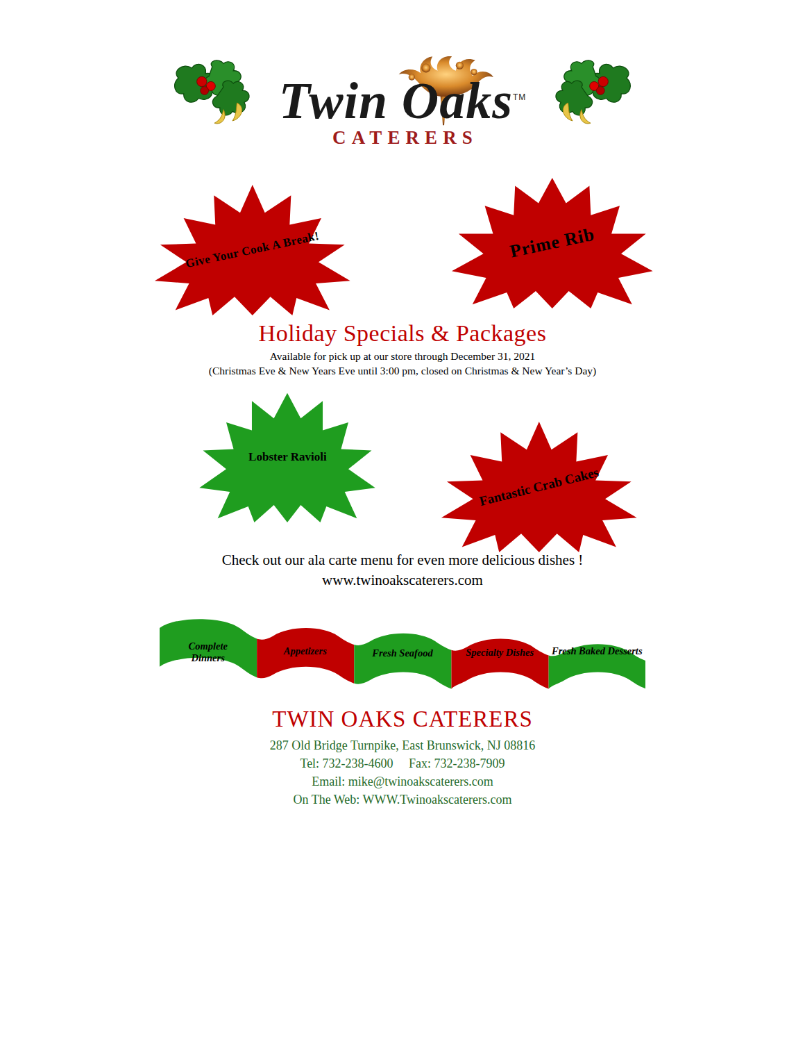Twin OaksTM
CATERERS
Give Your Cook A Break!
Prime Rib
Holiday Specials & Packages
Available for pick up at our store through December 31, 2021
(Christmas Eve & New Years Eve until 3:00 pm, closed on Christmas & New Year’s Day)
Lobster Ravioli
Fantastic Crab Cakes
Check out our ala carte menu for even more delicious dishes !
www.twinoakscaterers.com
Complete
Dinners
Appetizers
Fresh Seafood
Specialty Dishes
Fresh Baked Desserts
TWIN OAKS CATERERS
287 Old Bridge Turnpike, East Brunswick, NJ 08816
Tel: 732-238-4600 Fax: 732-238-7909
Email: mike@twinoakscaterers.com
On The Web: WWW.Twinoakscaterers.com